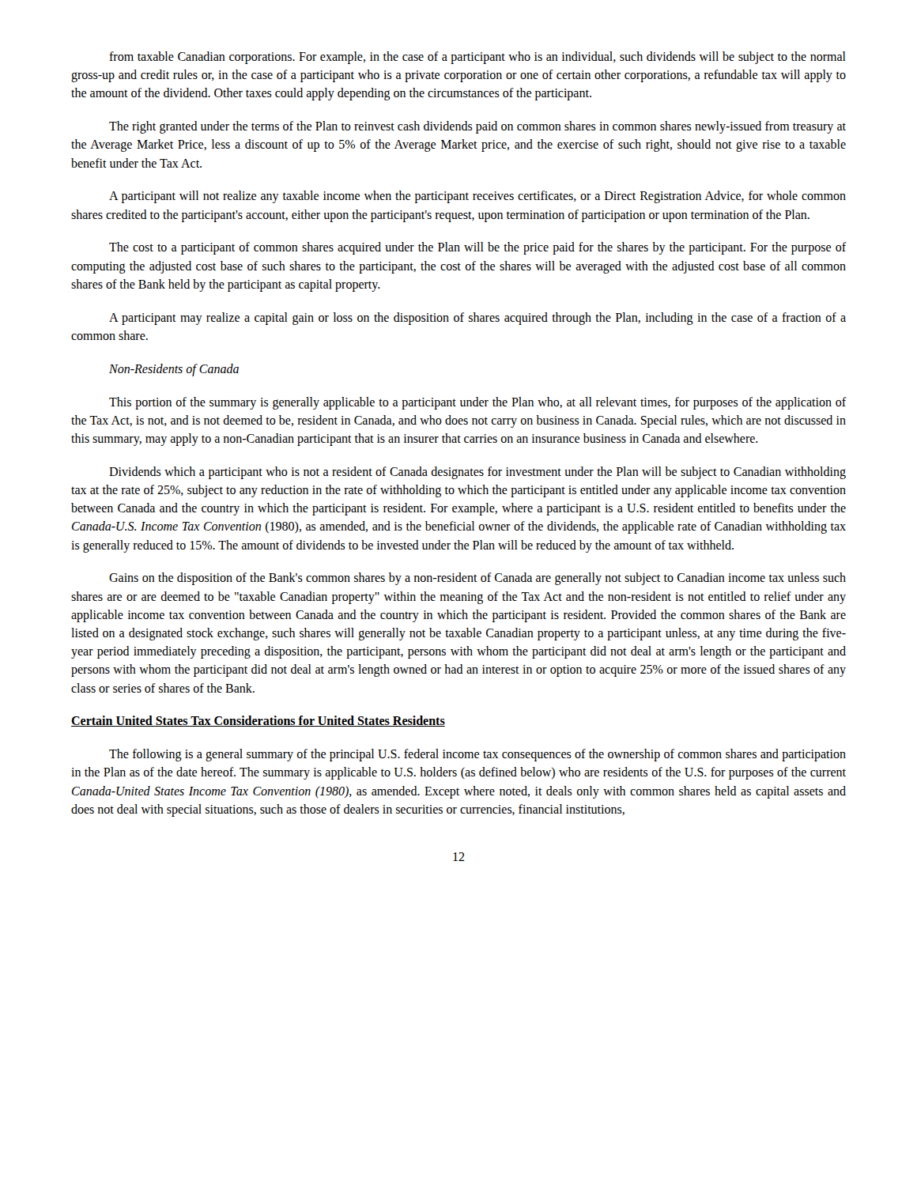from taxable Canadian corporations. For example, in the case of a participant who is an individual, such dividends will be subject to the normal gross-up and credit rules or, in the case of a participant who is a private corporation or one of certain other corporations, a refundable tax will apply to the amount of the dividend. Other taxes could apply depending on the circumstances of the participant.
The right granted under the terms of the Plan to reinvest cash dividends paid on common shares in common shares newly-issued from treasury at the Average Market Price, less a discount of up to 5% of the Average Market price, and the exercise of such right, should not give rise to a taxable benefit under the Tax Act.
A participant will not realize any taxable income when the participant receives certificates, or a Direct Registration Advice, for whole common shares credited to the participant's account, either upon the participant's request, upon termination of participation or upon termination of the Plan.
The cost to a participant of common shares acquired under the Plan will be the price paid for the shares by the participant. For the purpose of computing the adjusted cost base of such shares to the participant, the cost of the shares will be averaged with the adjusted cost base of all common shares of the Bank held by the participant as capital property.
A participant may realize a capital gain or loss on the disposition of shares acquired through the Plan, including in the case of a fraction of a common share.
Non-Residents of Canada
This portion of the summary is generally applicable to a participant under the Plan who, at all relevant times, for purposes of the application of the Tax Act, is not, and is not deemed to be, resident in Canada, and who does not carry on business in Canada. Special rules, which are not discussed in this summary, may apply to a non-Canadian participant that is an insurer that carries on an insurance business in Canada and elsewhere.
Dividends which a participant who is not a resident of Canada designates for investment under the Plan will be subject to Canadian withholding tax at the rate of 25%, subject to any reduction in the rate of withholding to which the participant is entitled under any applicable income tax convention between Canada and the country in which the participant is resident. For example, where a participant is a U.S. resident entitled to benefits under the Canada-U.S. Income Tax Convention (1980), as amended, and is the beneficial owner of the dividends, the applicable rate of Canadian withholding tax is generally reduced to 15%. The amount of dividends to be invested under the Plan will be reduced by the amount of tax withheld.
Gains on the disposition of the Bank's common shares by a non-resident of Canada are generally not subject to Canadian income tax unless such shares are or are deemed to be "taxable Canadian property" within the meaning of the Tax Act and the non-resident is not entitled to relief under any applicable income tax convention between Canada and the country in which the participant is resident. Provided the common shares of the Bank are listed on a designated stock exchange, such shares will generally not be taxable Canadian property to a participant unless, at any time during the five-year period immediately preceding a disposition, the participant, persons with whom the participant did not deal at arm's length or the participant and persons with whom the participant did not deal at arm's length owned or had an interest in or option to acquire 25% or more of the issued shares of any class or series of shares of the Bank.
Certain United States Tax Considerations for United States Residents
The following is a general summary of the principal U.S. federal income tax consequences of the ownership of common shares and participation in the Plan as of the date hereof. The summary is applicable to U.S. holders (as defined below) who are residents of the U.S. for purposes of the current Canada-United States Income Tax Convention (1980), as amended. Except where noted, it deals only with common shares held as capital assets and does not deal with special situations, such as those of dealers in securities or currencies, financial institutions,
12